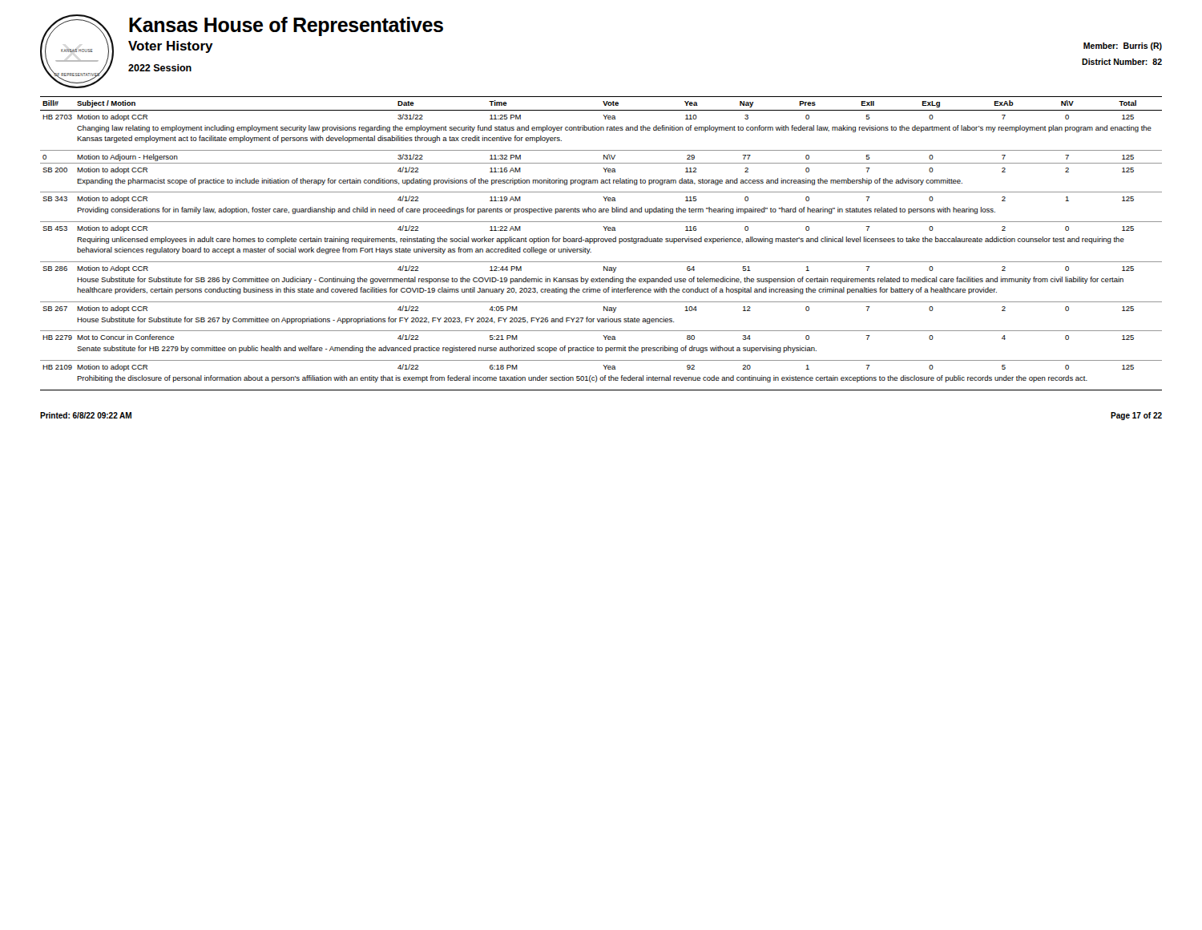KANSAS HOUSE
OF REPRESENTATIVES
Kansas House of Representatives
Voter History
2022 Session
Member: Burris (R)
District Number: 82
| Bill# | Subject / Motion | Date | Time | Vote | Yea | Nay | Pres | ExII | ExLg | ExAb | N\V | Total |
| --- | --- | --- | --- | --- | --- | --- | --- | --- | --- | --- | --- | --- |
| HB 2703 | Motion to adopt CCR | 3/31/22 | 11:25 PM | Yea | 110 | 3 | 0 | 5 | 0 | 7 | 0 | 125 |
| | Changing law relating to employment including employment security law provisions regarding the employment security fund status and employer contribution rates and the definition of employment to conform with federal law, making revisions to the department of labor’s my reemployment plan program and enacting the Kansas targeted employment act to facilitate employment of persons with developmental disabilities through a tax credit incentive for employers. |
| 0 | Motion to Adjourn - Helgerson | 3/31/22 | 11:32 PM | N\V | 29 | 77 | 0 | 5 | 0 | 7 | 7 | 125 |
| SB 200 | Motion to adopt CCR | 4/1/22 | 11:16 AM | Yea | 112 | 2 | 0 | 7 | 0 | 2 | 2 | 125 |
| | Expanding the pharmacist scope of practice to include initiation of therapy for certain conditions, updating provisions of the prescription monitoring program act relating to program data, storage and access and increasing the membership of the advisory committee. |
| SB 343 | Motion to adopt CCR | 4/1/22 | 11:19 AM | Yea | 115 | 0 | 0 | 7 | 0 | 2 | 1 | 125 |
| | Providing considerations for in family law, adoption, foster care, guardianship and child in need of care proceedings for parents or prospective parents who are blind and updating the term "hearing impaired" to "hard of hearing" in statutes related to persons with hearing loss. |
| SB 453 | Motion to adopt CCR | 4/1/22 | 11:22 AM | Yea | 116 | 0 | 0 | 7 | 0 | 2 | 0 | 125 |
| | Requiring unlicensed employees in adult care homes to complete certain training requirements, reinstating the social worker applicant option for board-approved postgraduate supervised experience, allowing master's and clinical level licensees to take the baccalaureate addiction counselor test and requiring the behavioral sciences regulatory board to accept a master of social work degree from Fort Hays state university as from an accredited college or university. |
| SB 286 | Motion to Adopt CCR | 4/1/22 | 12:44 PM | Nay | 64 | 51 | 1 | 7 | 0 | 2 | 0 | 125 |
| | House Substitute for Substitute for SB 286 by Committee on Judiciary - Continuing the governmental response to the COVID-19 pandemic in Kansas by extending the expanded use of telemedicine, the suspension of certain requirements related to medical care facilities and immunity from civil liability for certain healthcare providers, certain persons conducting business in this state and covered facilities for COVID-19 claims until January 20, 2023, creating the crime of interference with the conduct of a hospital and increasing the criminal penalties for battery of a healthcare provider. |
| SB 267 | Motion to adopt CCR | 4/1/22 | 4:05 PM | Nay | 104 | 12 | 0 | 7 | 0 | 2 | 0 | 125 |
| | House Substitute for Substitute for SB 267 by Committee on Appropriations - Appropriations for FY 2022, FY 2023, FY 2024, FY 2025, FY26 and FY27 for various state agencies. |
| HB 2279 | Mot to Concur in Conference | 4/1/22 | 5:21 PM | Yea | 80 | 34 | 0 | 7 | 0 | 4 | 0 | 125 |
| | Senate substitute for HB 2279 by committee on public health and welfare - Amending the advanced practice registered nurse authorized scope of practice to permit the prescribing of drugs without a supervising physician. |
| HB 2109 | Motion to adopt CCR | 4/1/22 | 6:18 PM | Yea | 92 | 20 | 1 | 7 | 0 | 5 | 0 | 125 |
| | Prohibiting the disclosure of personal information about a person's affiliation with an entity that is exempt from federal income taxation under section 501(c) of the federal internal revenue code and continuing in existence certain exceptions to the disclosure of public records under the open records act. |
Printed: 6/8/22 09:22 AM
Page 17 of 22